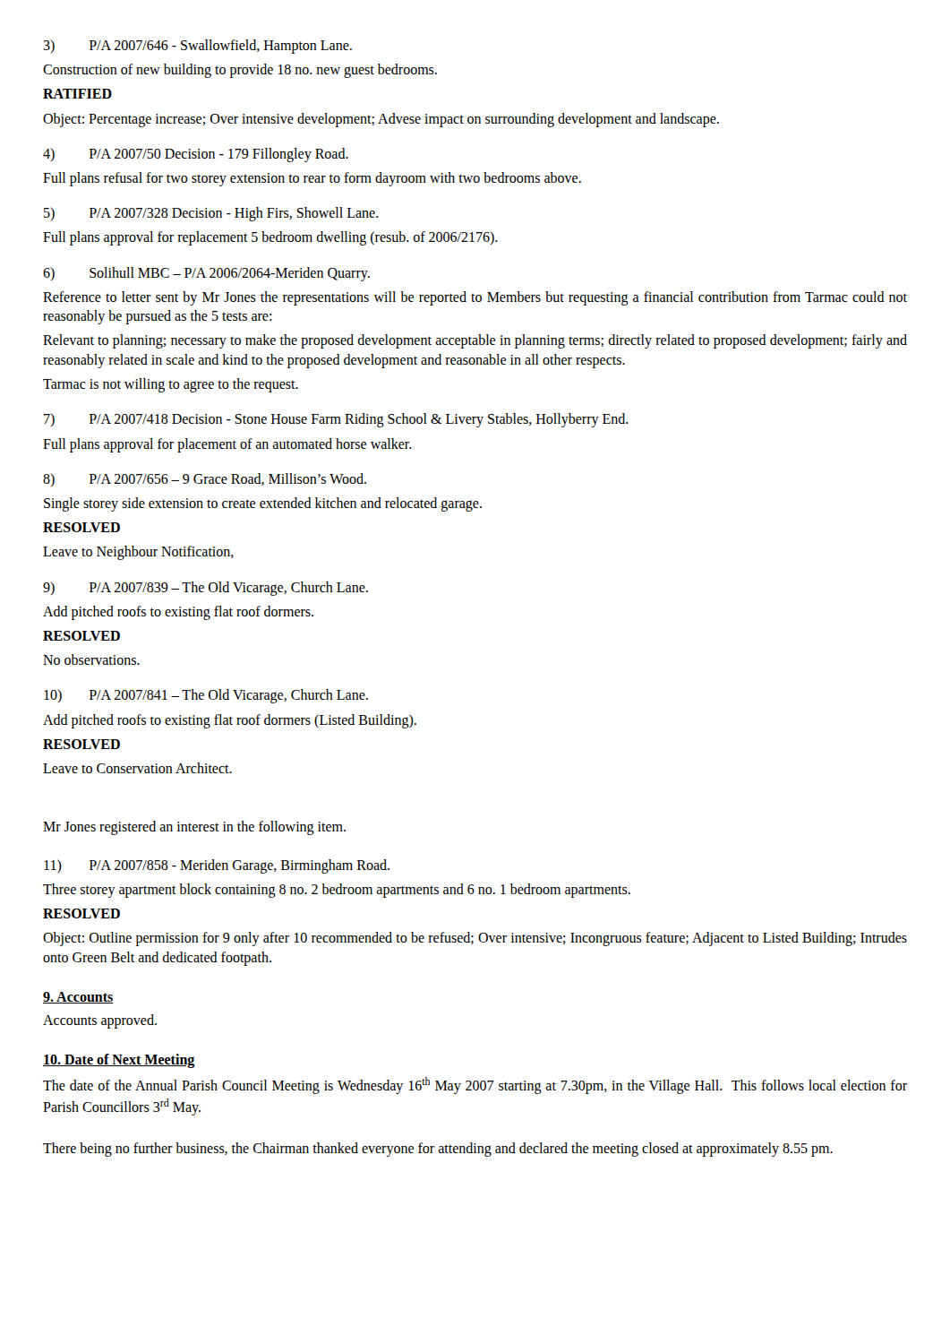3) P/A 2007/646 - Swallowfield, Hampton Lane.
Construction of new building to provide 18 no. new guest bedrooms.
RATIFIED
Object: Percentage increase; Over intensive development; Advese impact on surrounding development and landscape.
4) P/A 2007/50 Decision - 179 Fillongley Road.
Full plans refusal for two storey extension to rear to form dayroom with two bedrooms above.
5) P/A 2007/328 Decision - High Firs, Showell Lane.
Full plans approval for replacement 5 bedroom dwelling (resub. of 2006/2176).
6) Solihull MBC – P/A 2006/2064-Meriden Quarry.
Reference to letter sent by Mr Jones the representations will be reported to Members but requesting a financial contribution from Tarmac could not reasonably be pursued as the 5 tests are:
Relevant to planning; necessary to make the proposed development acceptable in planning terms; directly related to proposed development; fairly and reasonably related in scale and kind to the proposed development and reasonable in all other respects.
Tarmac is not willing to agree to the request.
7) P/A 2007/418 Decision - Stone House Farm Riding School & Livery Stables, Hollyberry End.
Full plans approval for placement of an automated horse walker.
8) P/A 2007/656 – 9 Grace Road, Millison’s Wood.
Single storey side extension to create extended kitchen and relocated garage.
RESOLVED
Leave to Neighbour Notification,
9) P/A 2007/839 – The Old Vicarage, Church Lane.
Add pitched roofs to existing flat roof dormers.
RESOLVED
No observations.
10) P/A 2007/841 – The Old Vicarage, Church Lane.
Add pitched roofs to existing flat roof dormers (Listed Building).
RESOLVED
Leave to Conservation Architect.
Mr Jones registered an interest in the following item.
11) P/A 2007/858 - Meriden Garage, Birmingham Road.
Three storey apartment block containing 8 no. 2 bedroom apartments and 6 no. 1 bedroom apartments.
RESOLVED
Object: Outline permission for 9 only after 10 recommended to be refused; Over intensive; Incongruous feature; Adjacent to Listed Building; Intrudes onto Green Belt and dedicated footpath.
9. Accounts
Accounts approved.
10. Date of Next Meeting
The date of the Annual Parish Council Meeting is Wednesday 16th May 2007 starting at 7.30pm, in the Village Hall. This follows local election for Parish Councillors 3rd May.
There being no further business, the Chairman thanked everyone for attending and declared the meeting closed at approximately 8.55 pm.